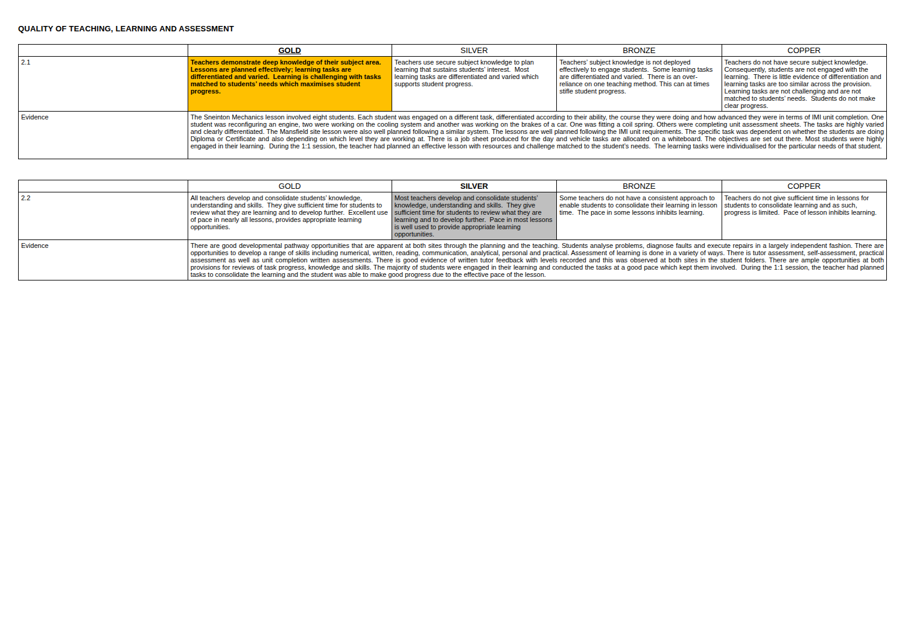QUALITY OF TEACHING, LEARNING AND ASSESSMENT
| | GOLD | SILVER | BRONZE | COPPER |
| 2.1 | Teachers demonstrate deep knowledge of their subject area. Lessons are planned effectively; learning tasks are differentiated and varied. Learning is challenging with tasks matched to students’ needs which maximises student progress. | Teachers use secure subject knowledge to plan learning that sustains students’ interest. Most learning tasks are differentiated and varied which supports student progress. | Teachers’ subject knowledge is not deployed effectively to engage students. Some learning tasks are differentiated and varied. There is an over-reliance on one teaching method. This can at times stifle student progress. | Teachers do not have secure subject knowledge. Consequently, students are not engaged with the learning. There is little evidence of differentiation and learning tasks are too similar across the provision. Learning tasks are not challenging and are not matched to students’ needs. Students do not make clear progress. |
| Evidence | The Sneinton Mechanics lesson involved eight students. Each student was engaged on a different task, differentiated according to their ability, the course they were doing and how advanced they were in terms of IMI unit completion. One student was reconfiguring an engine, two were working on the cooling system and another was working on the brakes of a car. One was fitting a coil spring. Others were completing unit assessment sheets. The tasks are highly varied and clearly differentiated. The Mansfield site lesson were also well planned following a similar system. The lessons are well planned following the IMI unit requirements. The specific task was dependent on whether the students are doing Diploma or Certificate and also depending on which level they are working at. There is a job sheet produced for the day and vehicle tasks are allocated on a whiteboard. The objectives are set out there. Most students were highly engaged in their learning. During the 1:1 session, the teacher had planned an effective lesson with resources and challenge matched to the student’s needs. The learning tasks were individualised for the particular needs of that student. |
| | GOLD | SILVER | BRONZE | COPPER |
| 2.2 | All teachers develop and consolidate students’ knowledge, understanding and skills. They give sufficient time for students to review what they are learning and to develop further. Excellent use of pace in nearly all lessons, provides appropriate learning opportunities. | Most teachers develop and consolidate students’ knowledge, understanding and skills. They give sufficient time for students to review what they are learning and to develop further. Pace in most lessons is well used to provide appropriate learning opportunities. | Some teachers do not have a consistent approach to enable students to consolidate their learning in lesson time. The pace in some lessons inhibits learning. | Teachers do not give sufficient time in lessons for students to consolidate learning and as such, progress is limited. Pace of lesson inhibits learning. |
| Evidence | There are good developmental pathway opportunities that are apparent at both sites through the planning and the teaching. Students analyse problems, diagnose faults and execute repairs in a largely independent fashion. There are opportunities to develop a range of skills including numerical, written, reading, communication, analytical, personal and practical. Assessment of learning is done in a variety of ways. There is tutor assessment, self-assessment, practical assessment as well as unit completion written assessments. There is good evidence of written tutor feedback with levels recorded and this was observed at both sites in the student folders. There are ample opportunities at both provisions for reviews of task progress, knowledge and skills. The majority of students were engaged in their learning and conducted the tasks at a good pace which kept them involved. During the 1:1 session, the teacher had planned tasks to consolidate the learning and the student was able to make good progress due to the effective pace of the lesson. |